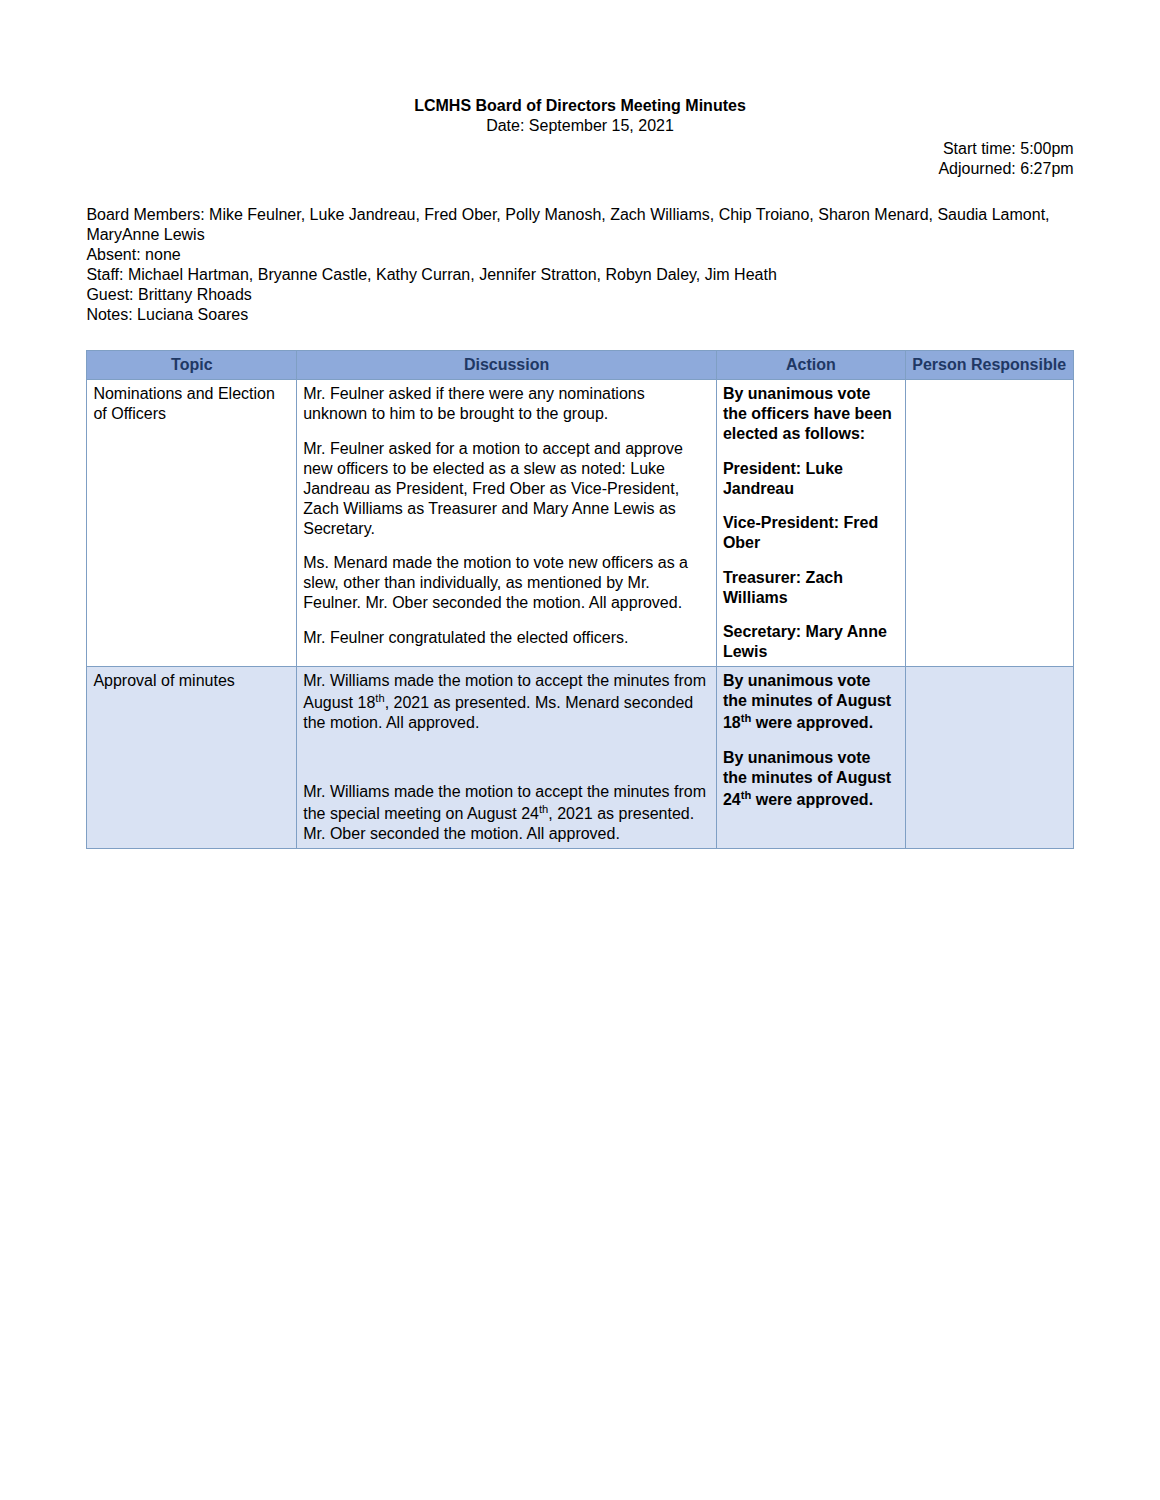LCMHS Board of Directors Meeting Minutes
Date: September 15, 2021
Start time: 5:00pm
Adjourned: 6:27pm
Board Members: Mike Feulner, Luke Jandreau, Fred Ober, Polly Manosh, Zach Williams, Chip Troiano, Sharon Menard, Saudia Lamont, MaryAnne Lewis
Absent: none
Staff: Michael Hartman, Bryanne Castle, Kathy Curran, Jennifer Stratton, Robyn Daley, Jim Heath
Guest: Brittany Rhoads
Notes: Luciana Soares
| Topic | Discussion | Action | Person Responsible |
| --- | --- | --- | --- |
| Nominations and Election of Officers | Mr. Feulner asked if there were any nominations unknown to him to be brought to the group. Mr. Feulner asked for a motion to accept and approve new officers to be elected as a slew as noted: Luke Jandreau as President, Fred Ober as Vice-President, Zach Williams as Treasurer and Mary Anne Lewis as Secretary. Ms. Menard made the motion to vote new officers as a slew, other than individually, as mentioned by Mr. Feulner. Mr. Ober seconded the motion. All approved. Mr. Feulner congratulated the elected officers. | By unanimous vote the officers have been elected as follows: President: Luke Jandreau Vice-President: Fred Ober Treasurer: Zach Williams Secretary: Mary Anne Lewis | |
| Approval of minutes | Mr. Williams made the motion to accept the minutes from August 18 th , 2021 as presented. Ms. Menard seconded the motion. All approved. Mr. Williams made the motion to accept the minutes from the special meeting on August 24 th , 2021 as presented. Mr. Ober seconded the motion. All approved. | By unanimous vote the minutes of August 18 th were approved. By unanimous vote the minutes of August 24 th were approved. | |